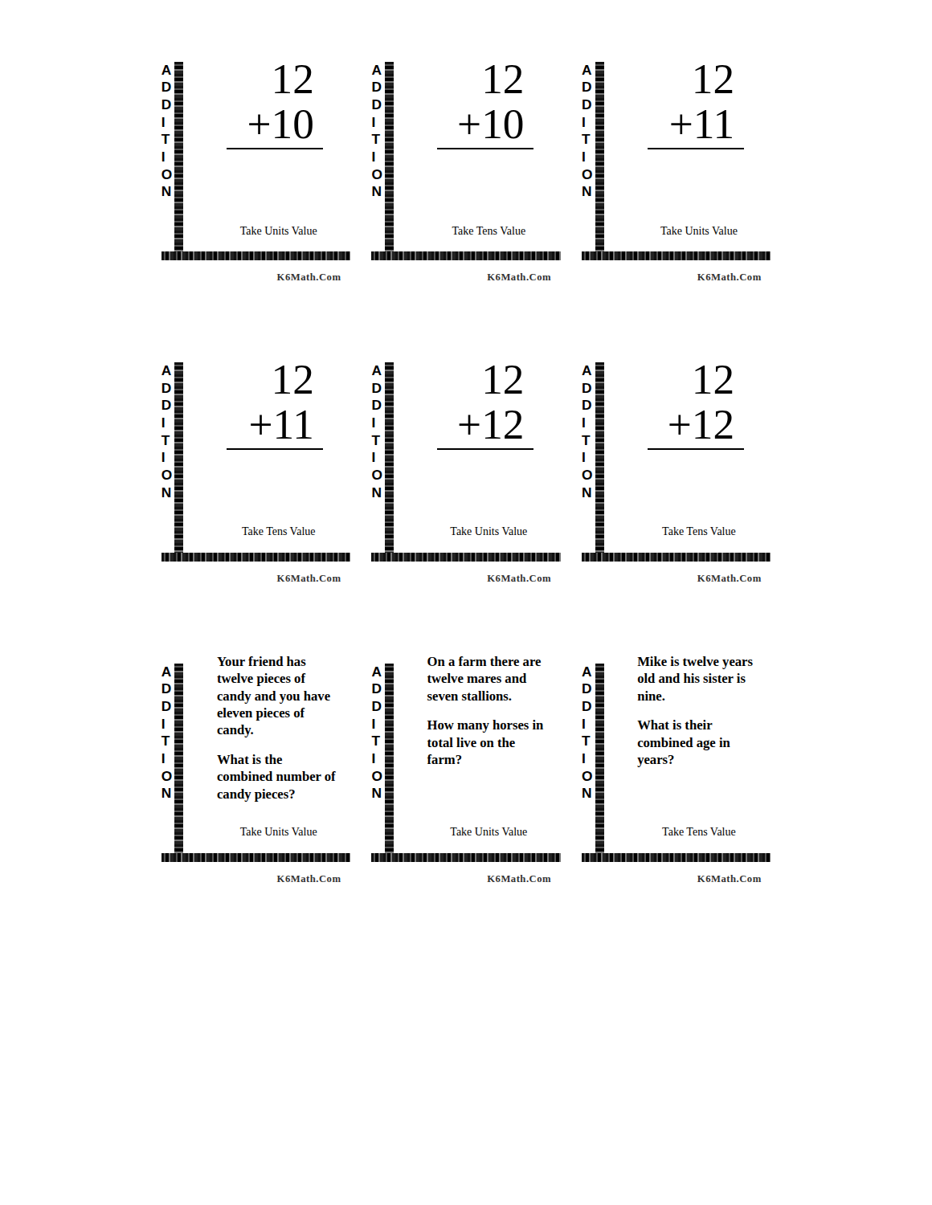ADDITION
12 +10
Take Units Value
K6Math.Com
ADDITION
12 +10
Take Tens Value
K6Math.Com
ADDITION
12 +11
Take Units Value
K6Math.Com
ADDITION
12 +11
Take Tens Value
K6Math.Com
ADDITION
12 +12
Take Units Value
K6Math.Com
ADDITION
12 +12
Take Tens Value
K6Math.Com
ADDITION
Your friend has twelve pieces of candy and you have eleven pieces of candy.
What is the combined number of candy pieces?
Take Units Value
K6Math.Com
ADDITION
On a farm there are twelve mares and seven stallions.
How many horses in total live on the farm?
Take Units Value
K6Math.Com
ADDITION
Mike is twelve years old and his sister is nine.
What is their combined age in years?
Take Tens Value
K6Math.Com